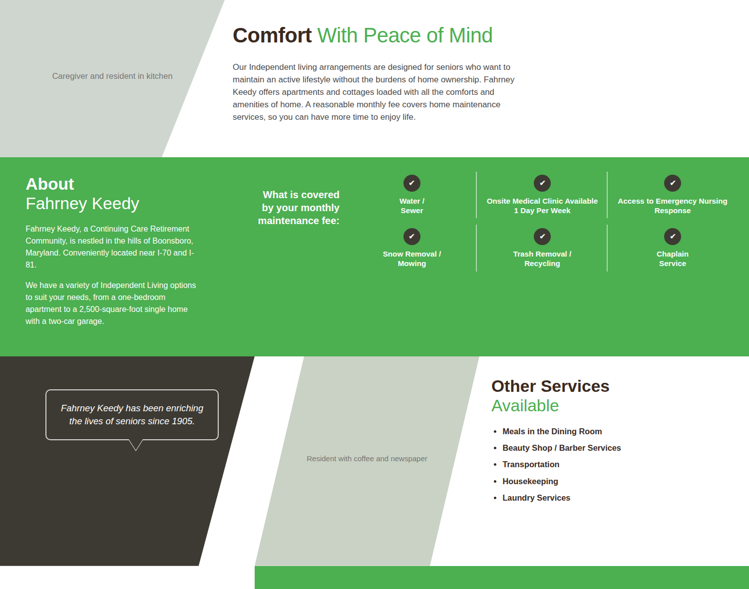Comfort With Peace of Mind
Our Independent living arrangements are designed for seniors who want to maintain an active lifestyle without the burdens of home ownership. Fahrney Keedy offers apartments and cottages loaded with all the comforts and amenities of home. A reasonable monthly fee covers home maintenance services, so you can have more time to enjoy life.
About Fahrney Keedy
Fahrney Keedy, a Continuing Care Retirement Community, is nestled in the hills of Boonsboro, Maryland. Conveniently located near I-70 and I-81.
We have a variety of Independent Living options to suit your needs, from a one-bedroom apartment to a 2,500-square-foot single home with a two-car garage.
What is covered by your monthly maintenance fee:
✔
Water /
Sewer
✔
Onsite Medical Clinic Available 1 Day Per Week
✔
Access to Emergency Nursing Response
✔
Snow Removal /
Mowing
✔
Trash Removal /
Recycling
✔
Chaplain
Service
Fahrney Keedy has been enriching the lives of seniors since 1905.
Other Services Available
Meals in the Dining Room
Beauty Shop / Barber Services
Transportation
Housekeeping
Laundry Services